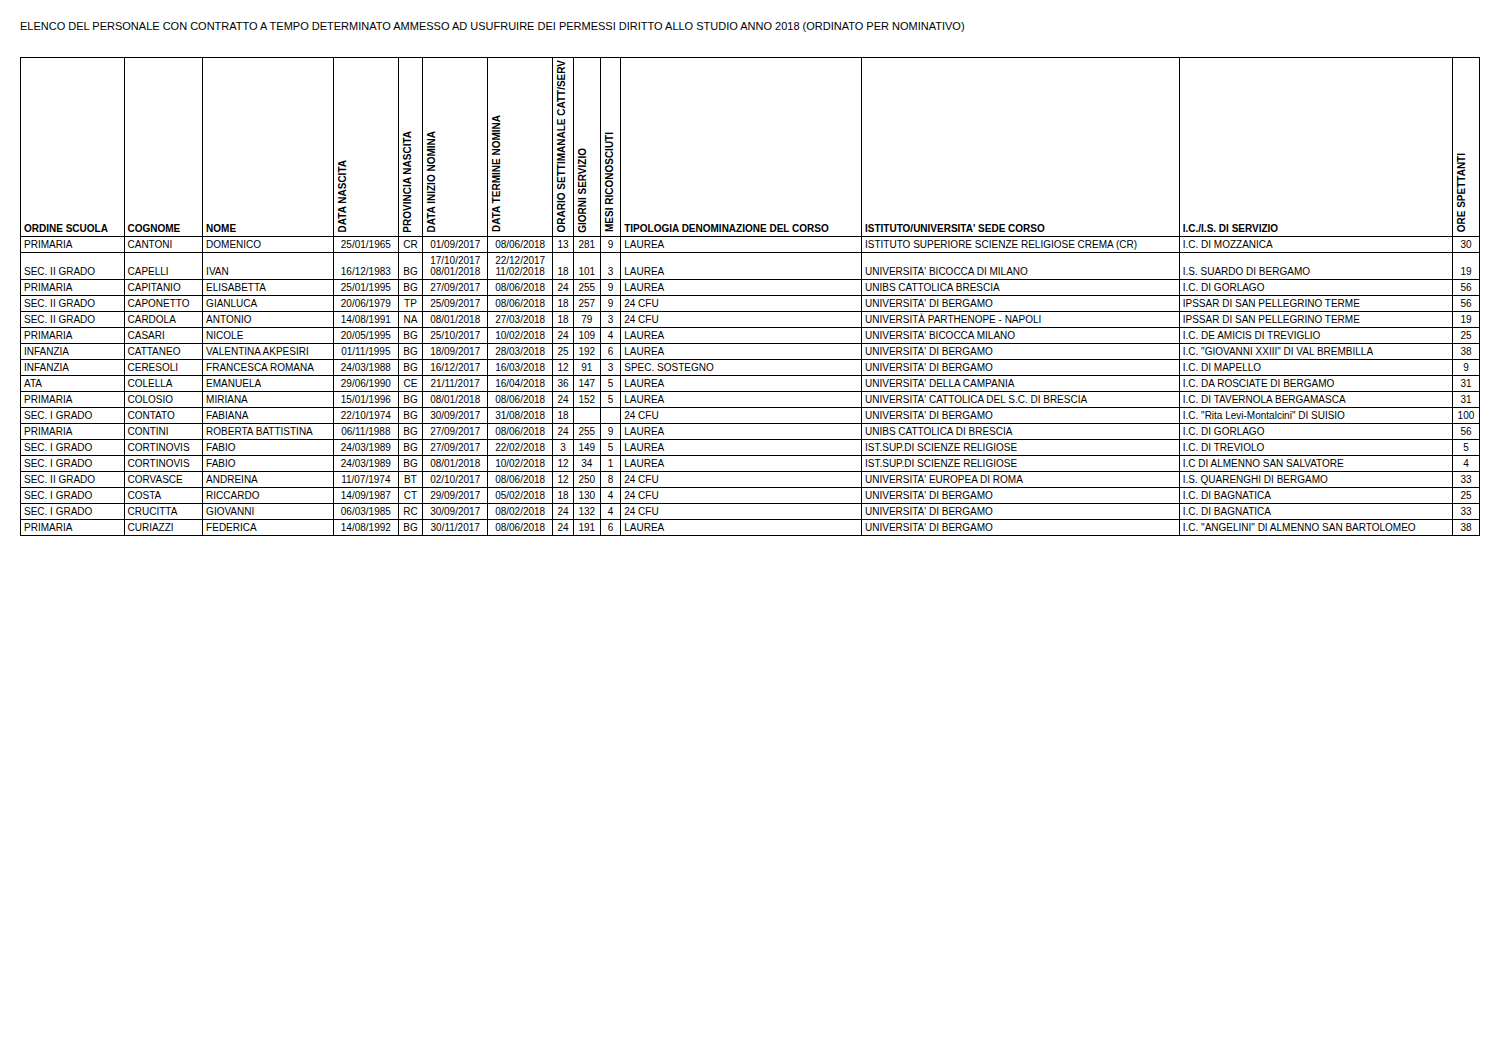ELENCO DEL PERSONALE CON CONTRATTO A TEMPO DETERMINATO AMMESSO AD USUFRUIRE DEI PERMESSI DIRITTO ALLO STUDIO ANNO 2018 (ORDINATO PER NOMINATIVO)
| ORDINE SCUOLA | COGNOME | NOME | DATA NASCITA | PROVINCIA NASCITA | DATA INIZIO NOMINA | DATA TERMINE NOMINA | ORARIO SETTIMANALE CATT/SERV | GIORNI SERVIZIO | MESI RICONOSCIUTI | TIPOLOGIA DENOMINAZIONE DEL CORSO | ISTITUTO/UNIVERSITA' SEDE CORSO | I.C./I.S. DI SERVIZIO | ORE SPETTANTI |
| --- | --- | --- | --- | --- | --- | --- | --- | --- | --- | --- | --- | --- | --- |
| PRIMARIA | CANTONI | DOMENICO | 25/01/1965 | CR | 01/09/2017 | 08/06/2018 | 13 | 281 | 9 | LAUREA | ISTITUTO SUPERIORE SCIENZE RELIGIOSE CREMA (CR) | I.C. DI MOZZANICA | 30 |
| SEC. II GRADO | CAPELLI | IVAN | 16/12/1983 | BG | 17/10/2017 08/01/2018 | 22/12/2017 11/02/2018 | 18 | 101 | 3 | LAUREA | UNIVERSITA' BICOCCA DI MILANO | I.S. SUARDO DI BERGAMO | 19 |
| PRIMARIA | CAPITANIO | ELISABETTA | 25/01/1995 | BG | 27/09/2017 | 08/06/2018 | 24 | 255 | 9 | LAUREA | UNIBS CATTOLICA BRESCIA | I.C. DI GORLAGO | 56 |
| SEC. II GRADO | CAPONETTO | GIANLUCA | 20/06/1979 | TP | 25/09/2017 | 08/06/2018 | 18 | 257 | 9 | 24 CFU | UNIVERSITA' DI BERGAMO | IPSSAR DI SAN PELLEGRINO TERME | 56 |
| SEC. II GRADO | CARDOLA | ANTONIO | 14/08/1991 | NA | 08/01/2018 | 27/03/2018 | 18 | 79 | 3 | 24 CFU | UNIVERSITÀ PARTHENOPE - NAPOLI | IPSSAR DI SAN PELLEGRINO TERME | 19 |
| PRIMARIA | CASARI | NICOLE | 20/05/1995 | BG | 25/10/2017 | 10/02/2018 | 24 | 109 | 4 | LAUREA | UNIVERSITA' BICOCCA MILANO | I.C. DE AMICIS DI TREVIGLIO | 25 |
| INFANZIA | CATTANEO | VALENTINA AKPESIRI | 01/11/1995 | BG | 18/09/2017 | 28/03/2018 | 25 | 192 | 6 | LAUREA | UNIVERSITA' DI BERGAMO | I.C. "GIOVANNI XXIII" DI VAL BREMBILLA | 38 |
| INFANZIA | CERESOLI | FRANCESCA ROMANA | 24/03/1988 | BG | 16/12/2017 | 16/03/2018 | 12 | 91 | 3 | SPEC. SOSTEGNO | UNIVERSITA' DI BERGAMO | I.C. DI MAPELLO | 9 |
| ATA | COLELLA | EMANUELA | 29/06/1990 | CE | 21/11/2017 | 16/04/2018 | 36 | 147 | 5 | LAUREA | UNIVERSITA' DELLA CAMPANIA | I.C. DA ROSCIATE DI BERGAMO | 31 |
| PRIMARIA | COLOSIO | MIRIANA | 15/01/1996 | BG | 08/01/2018 | 08/06/2018 | 24 | 152 | 5 | LAUREA | UNIVERSITA' CATTOLICA DEL S.C. DI BRESCIA | I.C. DI TAVERNOLA BERGAMASCA | 31 |
| SEC. I GRADO | CONTATO | FABIANA | 22/10/1974 | BG | 30/09/2017 | 31/08/2018 | 18 | | | 24 CFU | UNIVERSITA' DI BERGAMO | I.C. "Rita Levi-Montalcini" DI SUISIO | 100 |
| PRIMARIA | CONTINI | ROBERTA BATTISTINA | 06/11/1988 | BG | 27/09/2017 | 08/06/2018 | 24 | 255 | 9 | LAUREA | UNIBS CATTOLICA DI BRESCIA | I.C. DI GORLAGO | 56 |
| SEC. I GRADO | CORTINOVIS | FABIO | 24/03/1989 | BG | 27/09/2017 | 22/02/2018 | 3 | 149 | 5 | LAUREA | IST.SUP.DI SCIENZE RELIGIOSE | I.C. DI TREVIOLO | 5 |
| SEC. I GRADO | CORTINOVIS | FABIO | 24/03/1989 | BG | 08/01/2018 | 10/02/2018 | 12 | 34 | 1 | LAUREA | IST.SUP.DI SCIENZE RELIGIOSE | I.C DI ALMENNO SAN SALVATORE | 4 |
| SEC. II GRADO | CORVASCE | ANDREINA | 11/07/1974 | BT | 02/10/2017 | 08/06/2018 | 12 | 250 | 8 | 24 CFU | UNIVERSITA' EUROPEA DI ROMA | I.S. QUARENGHI DI BERGAMO | 33 |
| SEC. I GRADO | COSTA | RICCARDO | 14/09/1987 | CT | 29/09/2017 | 05/02/2018 | 18 | 130 | 4 | 24 CFU | UNIVERSITA' DI BERGAMO | I.C. DI BAGNATICA | 25 |
| SEC. I GRADO | CRUCITTA | GIOVANNI | 06/03/1985 | RC | 30/09/2017 | 08/02/2018 | 24 | 132 | 4 | 24 CFU | UNIVERSITA' DI BERGAMO | I.C. DI BAGNATICA | 33 |
| PRIMARIA | CURIAZZI | FEDERICA | 14/08/1992 | BG | 30/11/2017 | 08/06/2018 | 24 | 191 | 6 | LAUREA | UNIVERSITA' DI BERGAMO | I.C. "ANGELINI" DI ALMENNO SAN BARTOLOMEO | 38 |